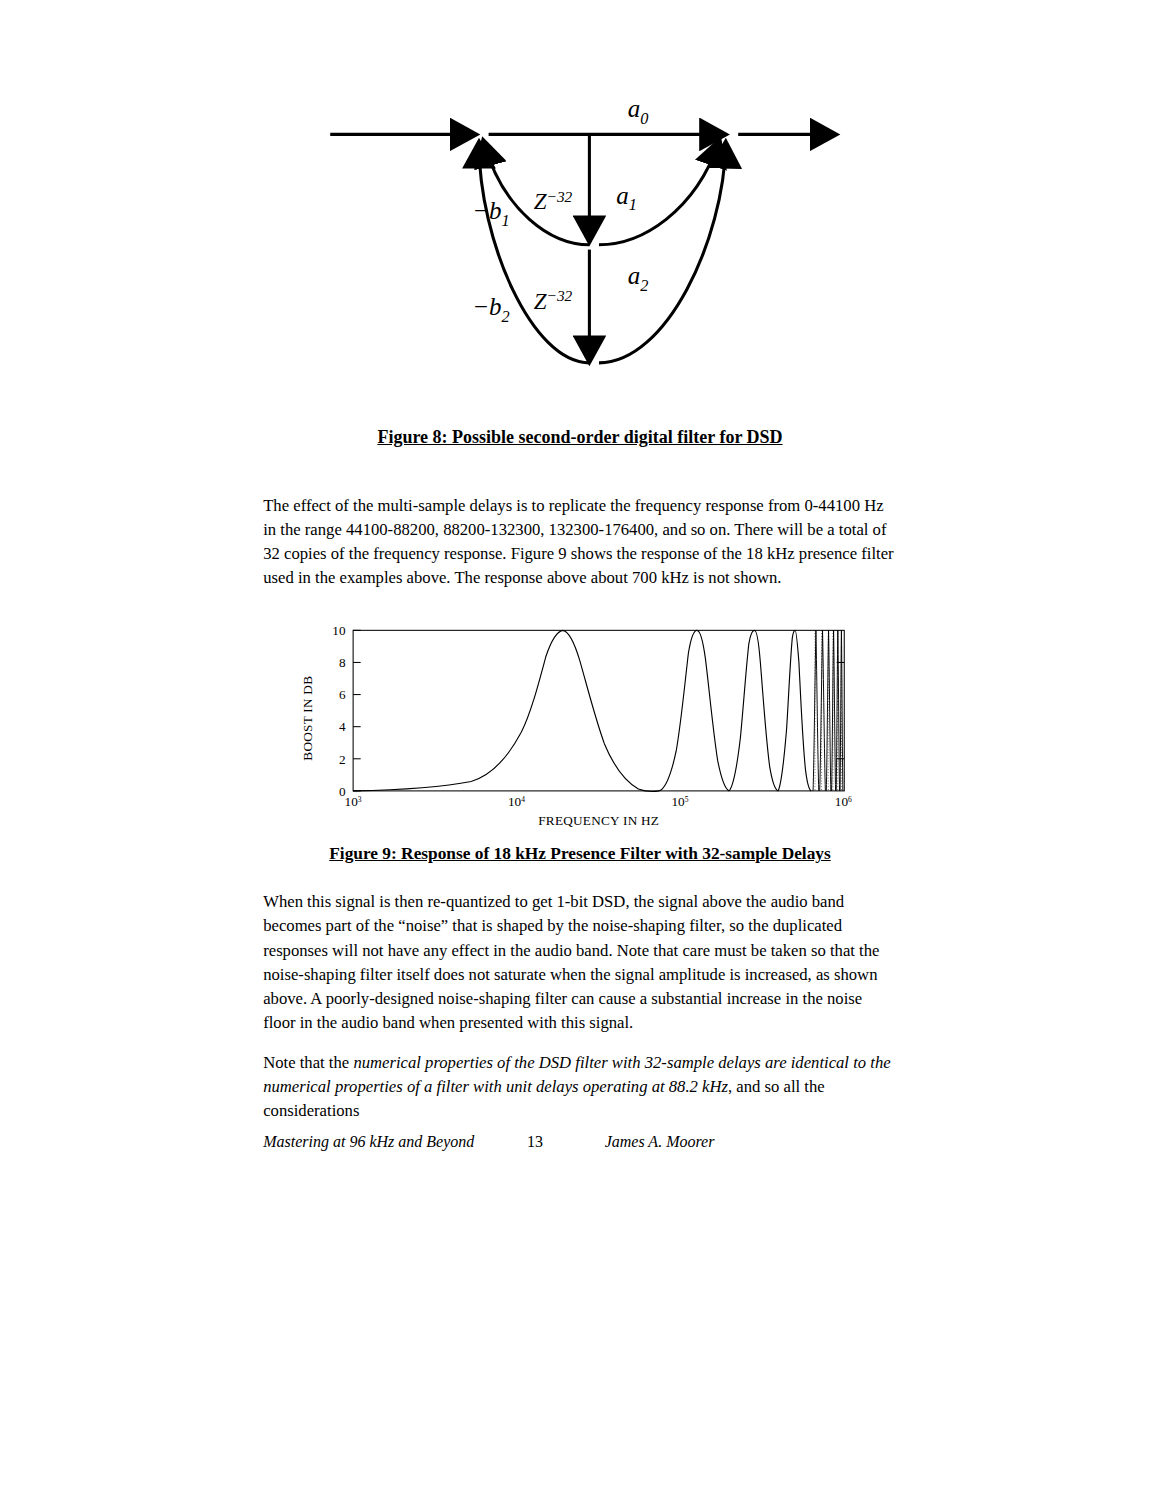a0 Z−32 Z−32 a1 a2 −b1 −b2
Figure 8: Possible second-order digital filter for DSD
The effect of the multi-sample delays is to replicate the frequency response from 0-44100 Hz in the range 44100-88200, 88200-132300, 132300-176400, and so on. There will be a total of 32 copies of the frequency response. Figure 9 shows the response of the 18 kHz presence filter used in the examples above. The response above about 700 kHz is not shown.
10 8 6 4 2 0 BOOST IN DB 103 104 105 106 FREQUENCY IN HZ
Figure 9: Response of 18 kHz Presence Filter with 32-sample Delays
When this signal is then re-quantized to get 1-bit DSD, the signal above the audio band becomes part of the “noise” that is shaped by the noise-shaping filter, so the duplicated responses will not have any effect in the audio band. Note that care must be taken so that the noise-shaping filter itself does not saturate when the signal amplitude is increased, as shown above. A poorly-designed noise-shaping filter can cause a substantial increase in the noise floor in the audio band when presented with this signal.
Note that the numerical properties of the DSD filter with 32-sample delays are identical to the numerical properties of a filter with unit delays operating at 88.2 kHz, and so all the considerations
Mastering at 96 kHz and Beyond 13 James A. Moorer